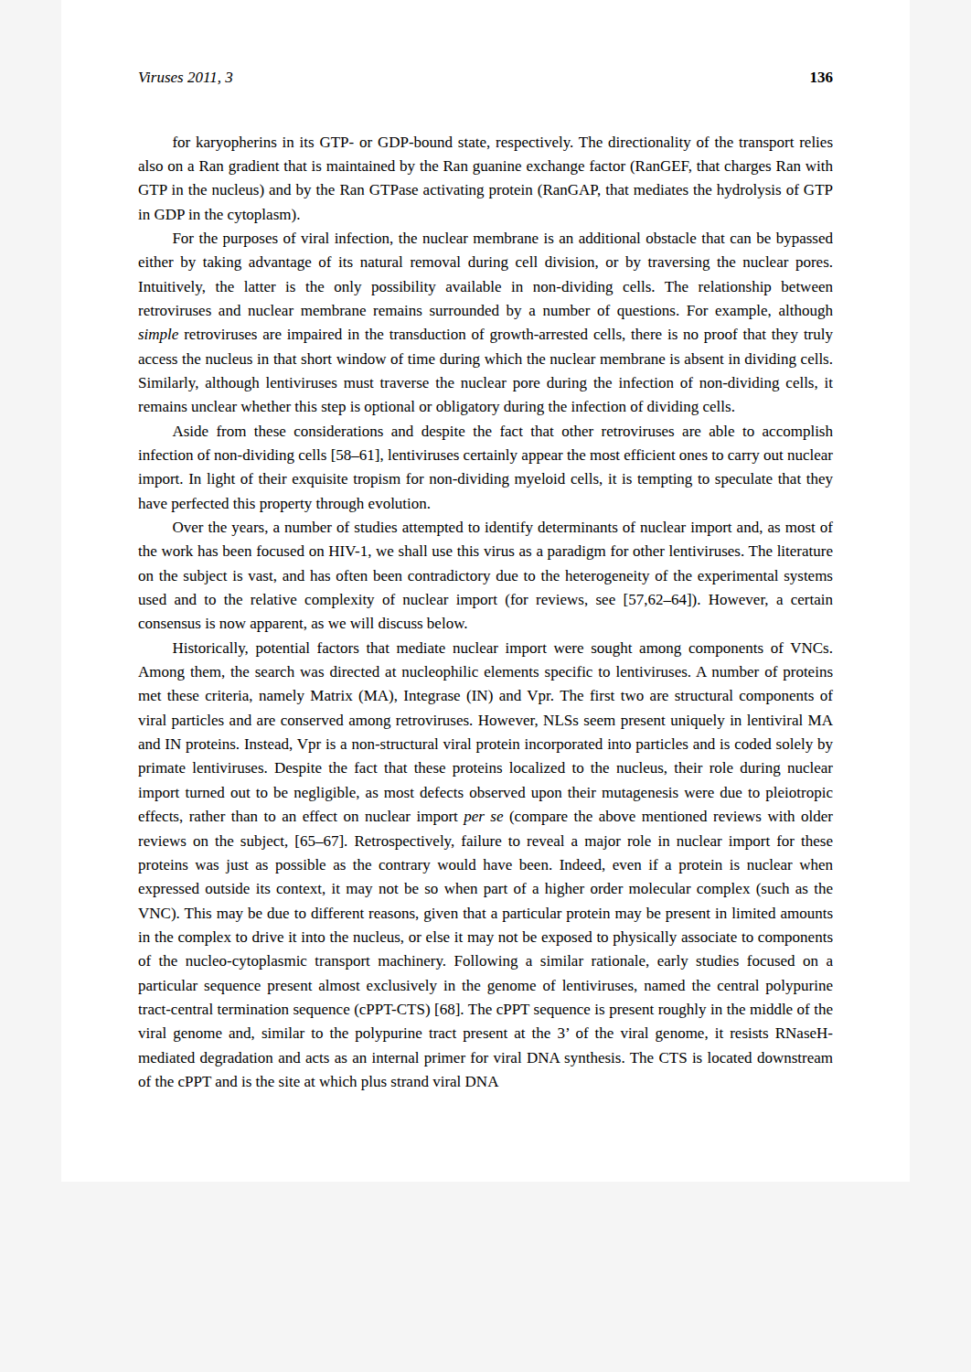Viruses 2011, 3 136
for karyopherins in its GTP- or GDP-bound state, respectively. The directionality of the transport relies also on a Ran gradient that is maintained by the Ran guanine exchange factor (RanGEF, that charges Ran with GTP in the nucleus) and by the Ran GTPase activating protein (RanGAP, that mediates the hydrolysis of GTP in GDP in the cytoplasm).
For the purposes of viral infection, the nuclear membrane is an additional obstacle that can be bypassed either by taking advantage of its natural removal during cell division, or by traversing the nuclear pores. Intuitively, the latter is the only possibility available in non-dividing cells. The relationship between retroviruses and nuclear membrane remains surrounded by a number of questions. For example, although simple retroviruses are impaired in the transduction of growth-arrested cells, there is no proof that they truly access the nucleus in that short window of time during which the nuclear membrane is absent in dividing cells. Similarly, although lentiviruses must traverse the nuclear pore during the infection of non-dividing cells, it remains unclear whether this step is optional or obligatory during the infection of dividing cells.
Aside from these considerations and despite the fact that other retroviruses are able to accomplish infection of non-dividing cells [58–61], lentiviruses certainly appear the most efficient ones to carry out nuclear import. In light of their exquisite tropism for non-dividing myeloid cells, it is tempting to speculate that they have perfected this property through evolution.
Over the years, a number of studies attempted to identify determinants of nuclear import and, as most of the work has been focused on HIV-1, we shall use this virus as a paradigm for other lentiviruses. The literature on the subject is vast, and has often been contradictory due to the heterogeneity of the experimental systems used and to the relative complexity of nuclear import (for reviews, see [57,62–64]). However, a certain consensus is now apparent, as we will discuss below.
Historically, potential factors that mediate nuclear import were sought among components of VNCs. Among them, the search was directed at nucleophilic elements specific to lentiviruses. A number of proteins met these criteria, namely Matrix (MA), Integrase (IN) and Vpr. The first two are structural components of viral particles and are conserved among retroviruses. However, NLSs seem present uniquely in lentiviral MA and IN proteins. Instead, Vpr is a non-structural viral protein incorporated into particles and is coded solely by primate lentiviruses. Despite the fact that these proteins localized to the nucleus, their role during nuclear import turned out to be negligible, as most defects observed upon their mutagenesis were due to pleiotropic effects, rather than to an effect on nuclear import per se (compare the above mentioned reviews with older reviews on the subject, [65–67]. Retrospectively, failure to reveal a major role in nuclear import for these proteins was just as possible as the contrary would have been. Indeed, even if a protein is nuclear when expressed outside its context, it may not be so when part of a higher order molecular complex (such as the VNC). This may be due to different reasons, given that a particular protein may be present in limited amounts in the complex to drive it into the nucleus, or else it may not be exposed to physically associate to components of the nucleo-cytoplasmic transport machinery. Following a similar rationale, early studies focused on a particular sequence present almost exclusively in the genome of lentiviruses, named the central polypurine tract-central termination sequence (cPPT-CTS) [68]. The cPPT sequence is present roughly in the middle of the viral genome and, similar to the polypurine tract present at the 3’ of the viral genome, it resists RNaseH-mediated degradation and acts as an internal primer for viral DNA synthesis. The CTS is located downstream of the cPPT and is the site at which plus strand viral DNA